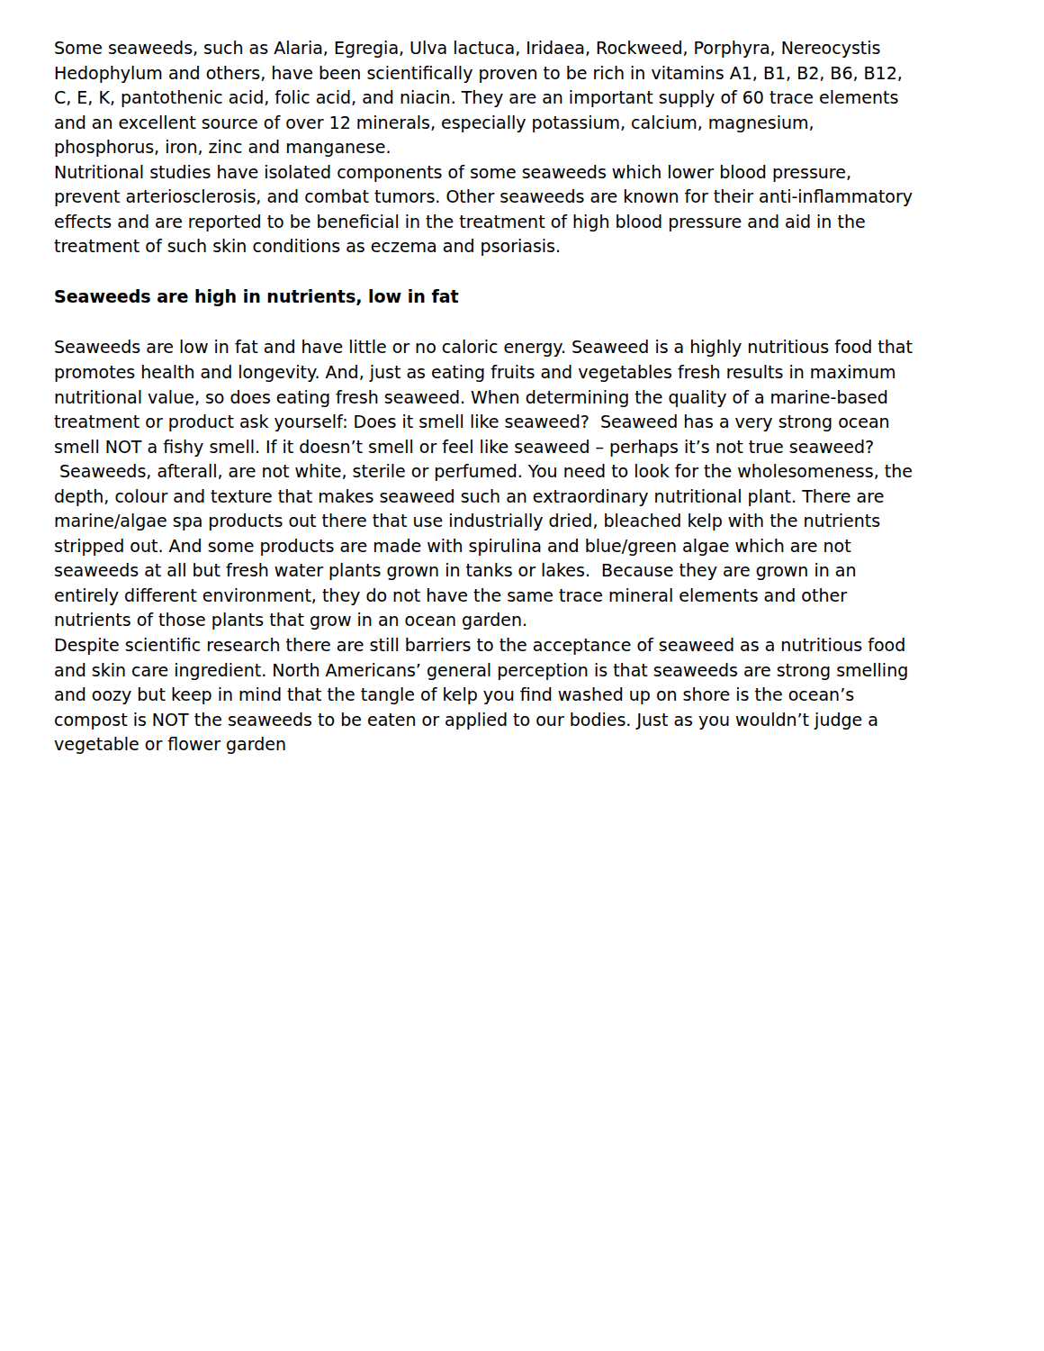Some seaweeds, such as Alaria, Egregia, Ulva lactuca, Iridaea, Rockweed, Porphyra, Nereocystis Hedophylum and others, have been scientifically proven to be rich in vitamins A1, B1, B2, B6, B12, C, E, K, pantothenic acid, folic acid, and niacin. They are an important supply of 60 trace elements and an excellent source of over 12 minerals, especially potassium, calcium, magnesium, phosphorus, iron, zinc and manganese.
Nutritional studies have isolated components of some seaweeds which lower blood pressure, prevent arteriosclerosis, and combat tumors. Other seaweeds are known for their anti-inflammatory effects and are reported to be beneficial in the treatment of high blood pressure and aid in the treatment of such skin conditions as eczema and psoriasis.
Seaweeds are high in nutrients, low in fat
Seaweeds are low in fat and have little or no caloric energy. Seaweed is a highly nutritious food that promotes health and longevity. And, just as eating fruits and vegetables fresh results in maximum nutritional value, so does eating fresh seaweed. When determining the quality of a marine-based treatment or product ask yourself: Does it smell like seaweed? Seaweed has a very strong ocean smell NOT a fishy smell. If it doesn’t smell or feel like seaweed – perhaps it’s not true seaweed?
Seaweeds, afterall, are not white, sterile or perfumed. You need to look for the wholesomeness, the depth, colour and texture that makes seaweed such an extraordinary nutritional plant. There are marine/algae spa products out there that use industrially dried, bleached kelp with the nutrients stripped out. And some products are made with spirulina and blue/green algae which are not seaweeds at all but fresh water plants grown in tanks or lakes. Because they are grown in an entirely different environment, they do not have the same trace mineral elements and other nutrients of those plants that grow in an ocean garden.
Despite scientific research there are still barriers to the acceptance of seaweed as a nutritious food and skin care ingredient. North Americans’ general perception is that seaweeds are strong smelling and oozy but keep in mind that the tangle of kelp you find washed up on shore is the ocean’s compost is NOT the seaweeds to be eaten or applied to our bodies. Just as you wouldn’t judge a vegetable or flower garden